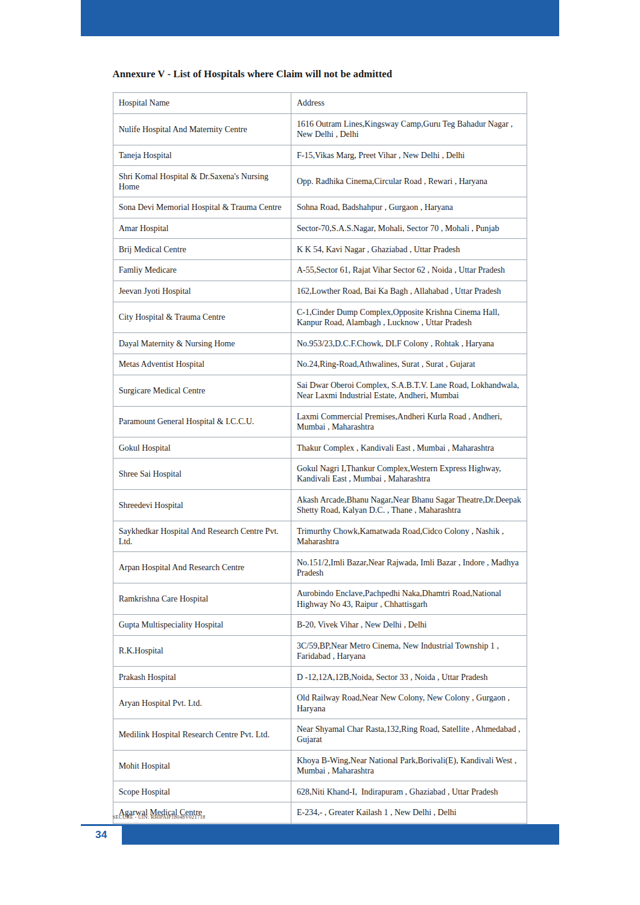Annexure V - List of Hospitals where Claim will not be admitted
| Hospital Name | Address |
| --- | --- |
| Nulife Hospital And Maternity Centre | 1616 Outram Lines,Kingsway Camp,Guru Teg Bahadur Nagar , New Delhi , Delhi |
| Taneja Hospital | F-15,Vikas Marg, Preet Vihar , New Delhi , Delhi |
| Shri Komal Hospital & Dr.Saxena's Nursing Home | Opp. Radhika Cinema,Circular Road , Rewari , Haryana |
| Sona Devi Memorial Hospital & Trauma Centre | Sohna Road, Badshahpur , Gurgaon , Haryana |
| Amar Hospital | Sector-70,S.A.S.Nagar, Mohali, Sector 70 , Mohali , Punjab |
| Brij Medical Centre | K K 54, Kavi Nagar , Ghaziabad , Uttar Pradesh |
| Famliy Medicare | A-55,Sector 61, Rajat Vihar Sector 62 , Noida , Uttar Pradesh |
| Jeevan Jyoti Hospital | 162,Lowther Road, Bai Ka Bagh , Allahabad , Uttar Pradesh |
| City Hospital & Trauma Centre | C-1,Cinder Dump Complex,Opposite Krishna Cinema Hall, Kanpur Road, Alambagh , Lucknow , Uttar Pradesh |
| Dayal Maternity & Nursing Home | No.953/23,D.C.F.Chowk, DLF Colony , Rohtak , Haryana |
| Metas Adventist Hospital | No.24,Ring-Road,Athwalines, Surat , Surat , Gujarat |
| Surgicare Medical Centre | Sai Dwar Oberoi Complex, S.A.B.T.V. Lane Road, Lokhandwala, Near Laxmi Industrial Estate, Andheri, Mumbai |
| Paramount General Hospital & I.C.C.U. | Laxmi Commercial Premises,Andheri Kurla Road , Andheri, Mumbai , Maharashtra |
| Gokul Hospital | Thakur Complex , Kandivali East , Mumbai , Maharashtra |
| Shree Sai Hospital | Gokul Nagri I,Thankur Complex,Western Express Highway, Kandivali East , Mumbai , Maharashtra |
| Shreedevi Hospital | Akash Arcade,Bhanu Nagar,Near Bhanu Sagar Theatre,Dr.Deepak Shetty Road, Kalyan D.C. , Thane , Maharashtra |
| Saykhedkar Hospital And Research Centre Pvt. Ltd. | Trimurthy Chowk,Kamatwada Road,Cidco Colony , Nashik , Maharashtra |
| Arpan Hospital And Research Centre | No.151/2,Imli Bazar,Near Rajwada, Imli Bazar , Indore , Madhya Pradesh |
| Ramkrishna Care Hospital | Aurobindo Enclave,Pachpedhi Naka,Dhamtri Road,National Highway No 43, Raipur , Chhattisgarh |
| Gupta Multispeciality Hospital | B-20, Vivek Vihar , New Delhi , Delhi |
| R.K.Hospital | 3C/59,BP,Near Metro Cinema, New Industrial Township 1 , Faridabad , Haryana |
| Prakash Hospital | D -12,12A,12B,Noida, Sector 33 , Noida , Uttar Pradesh |
| Aryan Hospital Pvt. Ltd. | Old Railway Road,Near New Colony, New Colony , Gurgaon , Haryana |
| Medilink Hospital Research Centre Pvt. Ltd. | Near Shyamal Char Rasta,132,Ring Road, Satellite , Ahmedabad , Gujarat |
| Mohit Hospital | Khoya B-Wing,Near National Park,Borivali(E), Kandivali West , Mumbai , Maharashtra |
| Scope Hospital | 628,Niti Khand-I, Indirapuram , Ghaziabad , Uttar Pradesh |
| Agarwal Medical Centre | E-234,- , Greater Kailash 1 , New Delhi , Delhi |
| Oxygen Hospital | Bhiwani Stand, Durga Bhawan , Rohtak , Haryana |
SECURE - UIN: RHIPAIP18048V021718
34